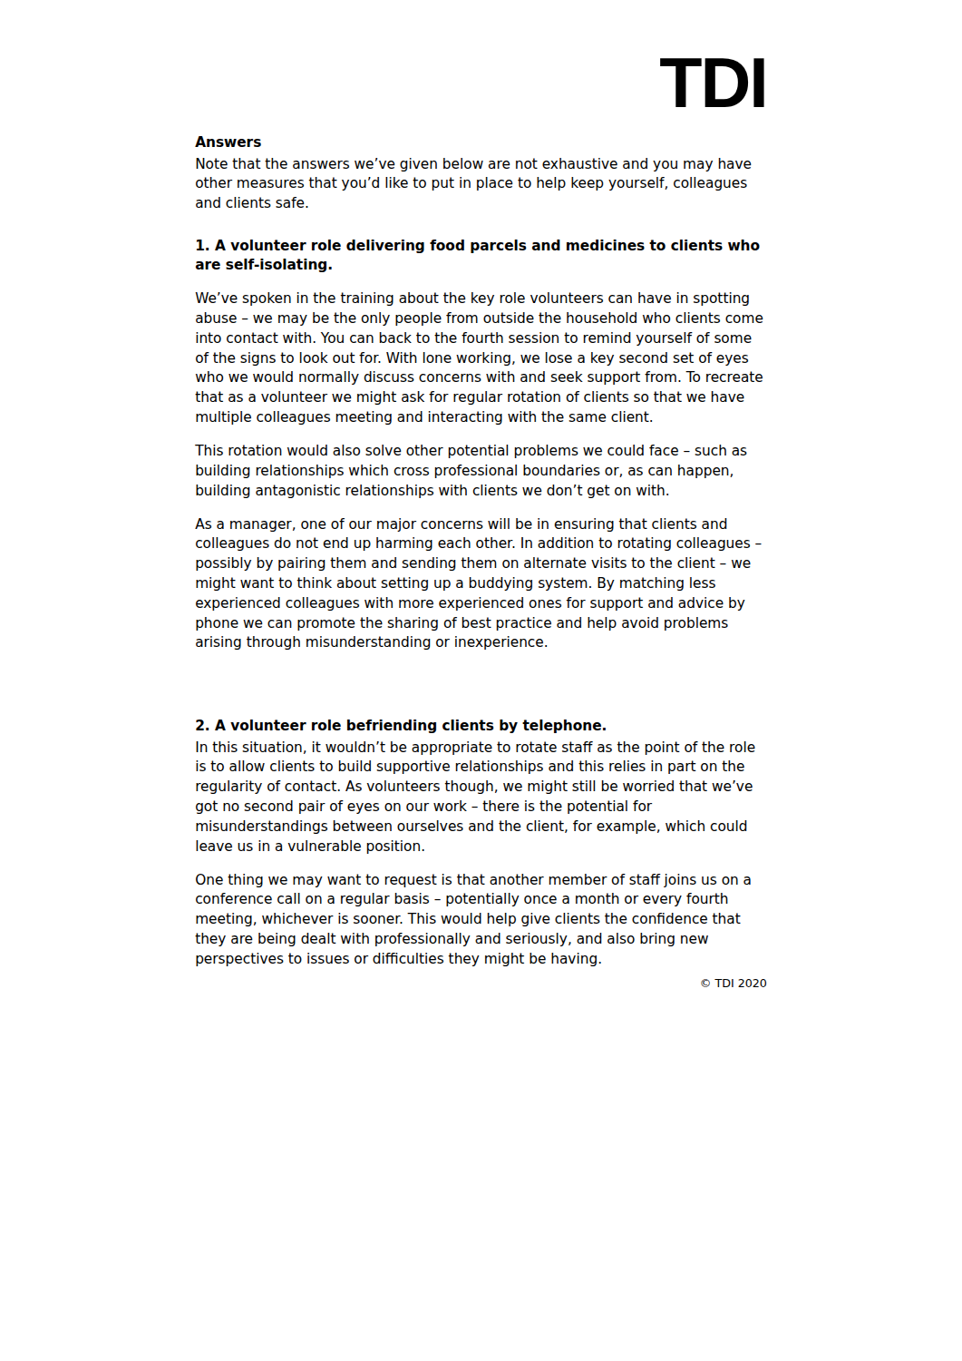TDI
Answers
Note that the answers we’ve given below are not exhaustive and you may have other measures that you’d like to put in place to help keep yourself, colleagues and clients safe.
1. A volunteer role delivering food parcels and medicines to clients who are self-isolating.
We’ve spoken in the training about the key role volunteers can have in spotting abuse – we may be the only people from outside the household who clients come into contact with. You can back to the fourth session to remind yourself of some of the signs to look out for. With lone working, we lose a key second set of eyes who we would normally discuss concerns with and seek support from. To recreate that as a volunteer we might ask for regular rotation of clients so that we have multiple colleagues meeting and interacting with the same client.
This rotation would also solve other potential problems we could face – such as building relationships which cross professional boundaries or, as can happen, building antagonistic relationships with clients we don’t get on with.
As a manager, one of our major concerns will be in ensuring that clients and colleagues do not end up harming each other. In addition to rotating colleagues – possibly by pairing them and sending them on alternate visits to the client – we might want to think about setting up a buddying system. By matching less experienced colleagues with more experienced ones for support and advice by phone we can promote the sharing of best practice and help avoid problems arising through misunderstanding or inexperience.
2. A volunteer role befriending clients by telephone.
In this situation, it wouldn’t be appropriate to rotate staff as the point of the role is to allow clients to build supportive relationships and this relies in part on the regularity of contact. As volunteers though, we might still be worried that we’ve got no second pair of eyes on our work – there is the potential for misunderstandings between ourselves and the client, for example, which could leave us in a vulnerable position.
One thing we may want to request is that another member of staff joins us on a conference call on a regular basis – potentially once a month or every fourth meeting, whichever is sooner. This would help give clients the confidence that they are being dealt with professionally and seriously, and also bring new perspectives to issues or difficulties they might be having.
© TDI 2020